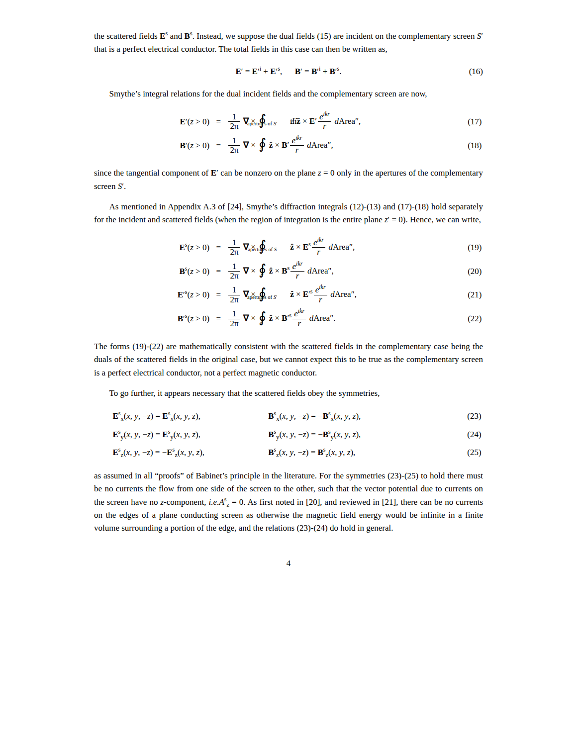the scattered fields Es and Bs. Instead, we suppose the dual fields (15) are incident on the complementary screen S′ that is a perfect electrical conductor. The total fields in this case can then be written as,
E′ = E′i + E′s, B′ = B′i + B′s. (16)
Smythe’s integral relations for the dual incident fields and the complementary screen are now,
| E ′( z > 0) | = | 1 2π ∇ × ∮ apertures of S ′ ᵺ̂ ẑ × E ′ e ikr r d Area″, | (17) |
| B ′( z > 0) | = | 1 2π ∇ × ∮ S ′ ẑ × B ′ e ikr r d Area″, | (18) |
since the tangential component of E′ can be nonzero on the plane z = 0 only in the apertures of the complementary screen S′.
As mentioned in Appendix A.3 of [24], Smythe’s diffraction integrals (12)-(13) and (17)-(18) hold separately for the incident and scattered fields (when the region of integration is the entire plane z′ = 0). Hence, we can write,
| E s ( z > 0) | = | 1 2π ∇ × ∮ apertures of S ẑ × E s e ikr r d Area″, | (19) |
| B s ( z > 0) | = | 1 2π ∇ × ∮ S ẑ × B s e ikr r d Area″, | (20) |
| E ′ s ( z > 0) | = | 1 2π ∇ × ∮ apertures of S ′ ẑ × E ′ s e ikr r d Area″, | (21) |
| B ′ s ( z > 0) | = | 1 2π ∇ × ∮ S ′ ẑ × B ′ s e ikr r d Area″. | (22) |
The forms (19)-(22) are mathematically consistent with the scattered fields in the complementary case being the duals of the scattered fields in the original case, but we cannot expect this to be true as the complementary screen is a perfect electrical conductor, not a perfect magnetic conductor.
To go further, it appears necessary that the scattered fields obey the symmetries,
| E s x ( x , y , − z ) = E s x ( x , y , z ), | B s x ( x , y , − z ) = − B s x ( x , y , z ), | (23) |
| E s y ( x , y , − z ) = E s y ( x , y , z ), | B s y ( x , y , − z ) = − B s y ( x , y , z ), | (24) |
| E s z ( x , y , − z ) = − E s z ( x , y , z ), | B s z ( x , y , − z ) = B s z ( x , y , z ), | (25) |
as assumed in all “proofs” of Babinet’s principle in the literature. For the symmetries (23)-(25) to hold there must be no currents the flow from one side of the screen to the other, such that the vector potential due to currents on the screen have no z-component, i.e.Asz = 0. As first noted in [20], and reviewed in [21], there can be no currents on the edges of a plane conducting screen as otherwise the magnetic field energy would be infinite in a finite volume surrounding a portion of the edge, and the relations (23)-(24) do hold in general.
4